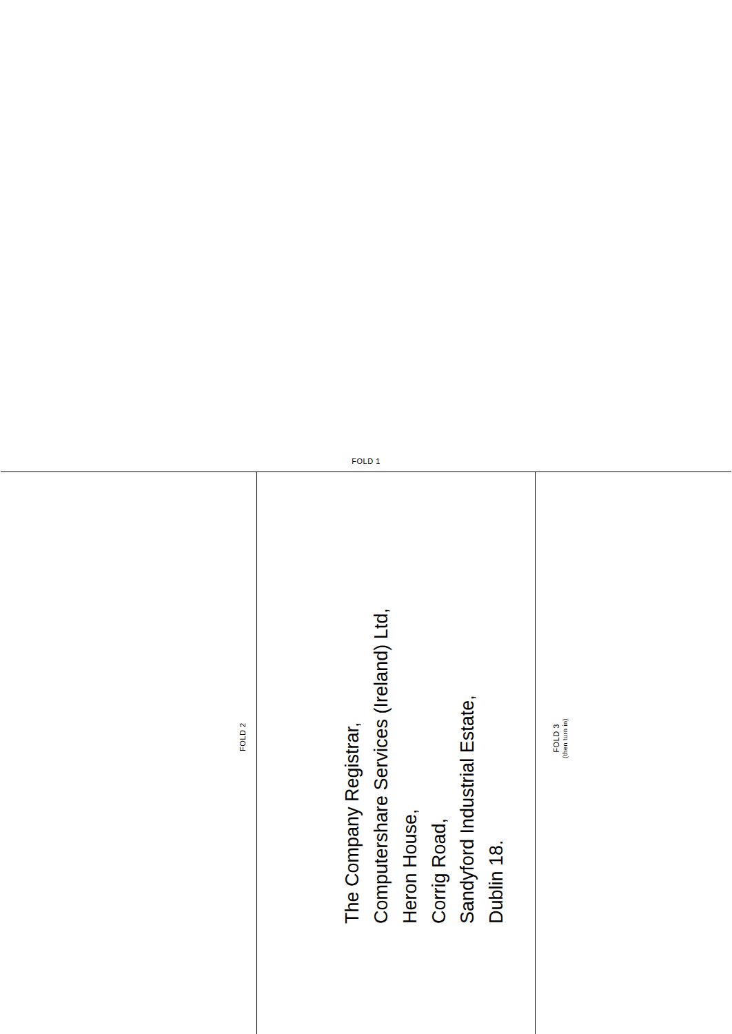FOLD 1
FOLD 2
FOLD 3 (then turn in)
The Company Registrar,
Computershare Services (Ireland) Ltd,
Heron House,
Corrig Road,
Sandyford Industrial Estate,
Dublin 18.